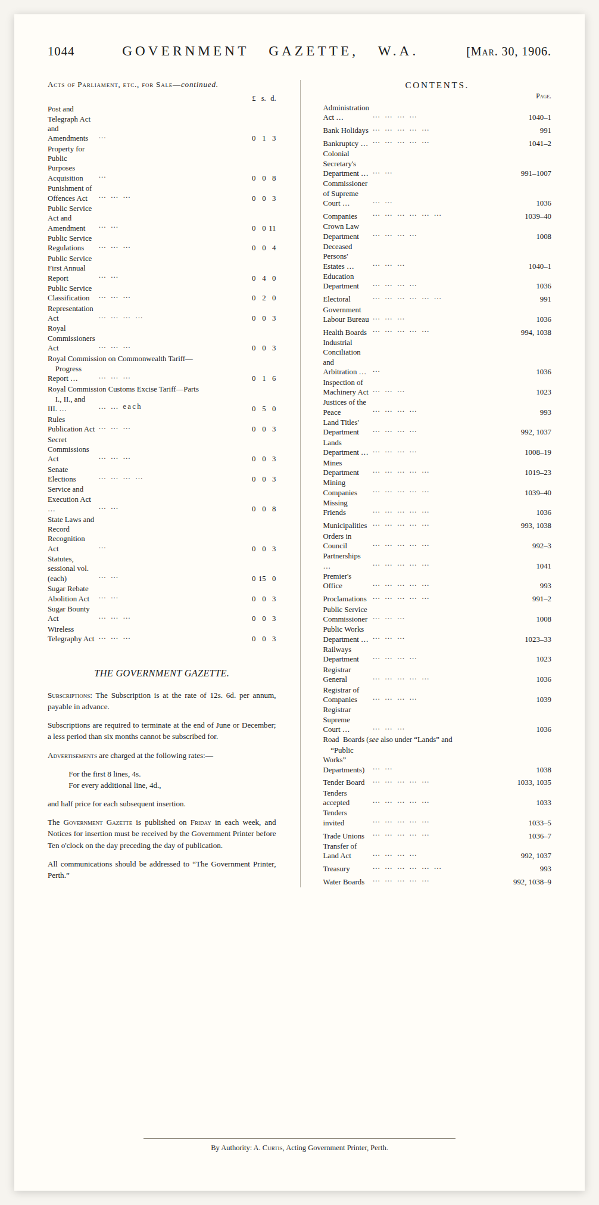1044 GOVERNMENT GAZETTE, W.A. [Mar. 30, 1906.
Acts of Parliament, etc., for Sale—continued.
| | | £ | s. | d. |
| Post and Telegraph Act and Amendments | … | 0 | 1 | 3 |
| Property for Public Purposes Acquisition | … | 0 | 0 | 8 |
| Punishment of Offences Act | … … … | 0 | 0 | 3 |
| Public Service Act and Amendment | … … | 0 | 0 | 11 |
| Public Service Regulations | … … … | 0 | 0 | 4 |
| Public Service First Annual Report | … … | 0 | 4 | 0 |
| Public Service Classification | … … … | 0 | 2 | 0 |
| Representation Act | … … … … | 0 | 0 | 3 |
| Royal Commissioners Act | … … … | 0 | 0 | 3 |
| Royal Commission on Commonwealth Tariff— |
| Progress Report … | … … … | 0 | 1 | 6 |
| Royal Commission Customs Excise Tariff—Parts |
| I., II., and III. … | … … each | 0 | 5 | 0 |
| Rules Publication Act | … … … | 0 | 0 | 3 |
| Secret Commissions Act | … … … | 0 | 0 | 3 |
| Senate Elections | … … … … | 0 | 0 | 3 |
| Service and Execution Act … | … … | 0 | 0 | 8 |
| State Laws and Record Recognition Act | … | 0 | 0 | 3 |
| Statutes, sessional vol. (each) | … … | 0 | 15 | 0 |
| Sugar Rebate Abolition Act | … … | 0 | 0 | 3 |
| Sugar Bounty Act | … … … | 0 | 0 | 3 |
| Wireless Telegraphy Act | … … … | 0 | 0 | 3 |
THE GOVERNMENT GAZETTE.
Subscriptions: The Subscription is at the rate of 12s. 6d. per annum, payable in advance.
Subscriptions are required to terminate at the end of June or December; a less period than six months cannot be subscribed for.
Advertisements are charged at the following rates:—
For the first 8 lines, 4s.
For every additional line, 4d.,
and half price for each subsequent insertion.
The Government Gazette is published on Friday in each week, and Notices for insertion must be received by the Government Printer before Ten o'clock on the day preceding the day of publication.
All communications should be addressed to “The Government Printer, Perth.”
CONTENTS.
Page.
| Administration Act … | … … … … | 1040–1 |
| Bank Holidays | … … … … … | 991 |
| Bankruptcy … | … … … … … | 1041–2 |
| Colonial Secretary's Department … | … … | 991–1007 |
| Commissioner of Supreme Court … | … … | 1036 |
| Companies | … … … … … … | 1039–40 |
| Crown Law Department | … … … … | 1008 |
| Deceased Persons' Estates … | … … … | 1040–1 |
| Education Department | … … … … | 1036 |
| Electoral | … … … … … … | 991 |
| Government Labour Bureau | … … … | 1036 |
| Health Boards | … … … … … | 994, 1038 |
| Industrial Conciliation and Arbitration … | … | 1036 |
| Inspection of Machinery Act | … … … | 1023 |
| Justices of the Peace | … … … … | 993 |
| Land Titles' Department | … … … … | 992, 1037 |
| Lands Department … | … … … … | 1008–19 |
| Mines Department | … … … … … | 1019–23 |
| Mining Companies | … … … … … | 1039–40 |
| Missing Friends | … … … … … | 1036 |
| Municipalities | … … … … … | 993, 1038 |
| Orders in Council | … … … … … | 992–3 |
| Partnerships … | … … … … … | 1041 |
| Premier's Office | … … … … … | 993 |
| Proclamations | … … … … … | 991–2 |
| Public Service Commissioner | … … … | 1008 |
| Public Works Department … | … … … | 1023–33 |
| Railways Department | … … … … | 1023 |
| Registrar General | … … … … … | 1036 |
| Registrar of Companies | … … … … | 1039 |
| Registrar Supreme Court … | … … … | 1036 |
| Road Boards ( see also under “Lands” and |
| “Public Works” Departments) | … … | 1038 |
| Tender Board | … … … … … | 1033, 1035 |
| Tenders accepted | … … … … … | 1033 |
| Tenders invited | … … … … … | 1033–5 |
| Trade Unions | … … … … … | 1036–7 |
| Transfer of Land Act | … … … … | 992, 1037 |
| Treasury | … … … … … … | 993 |
| Water Boards | … … … … … | 992, 1038–9 |
By Authority: A. Curtis, Acting Government Printer, Perth.